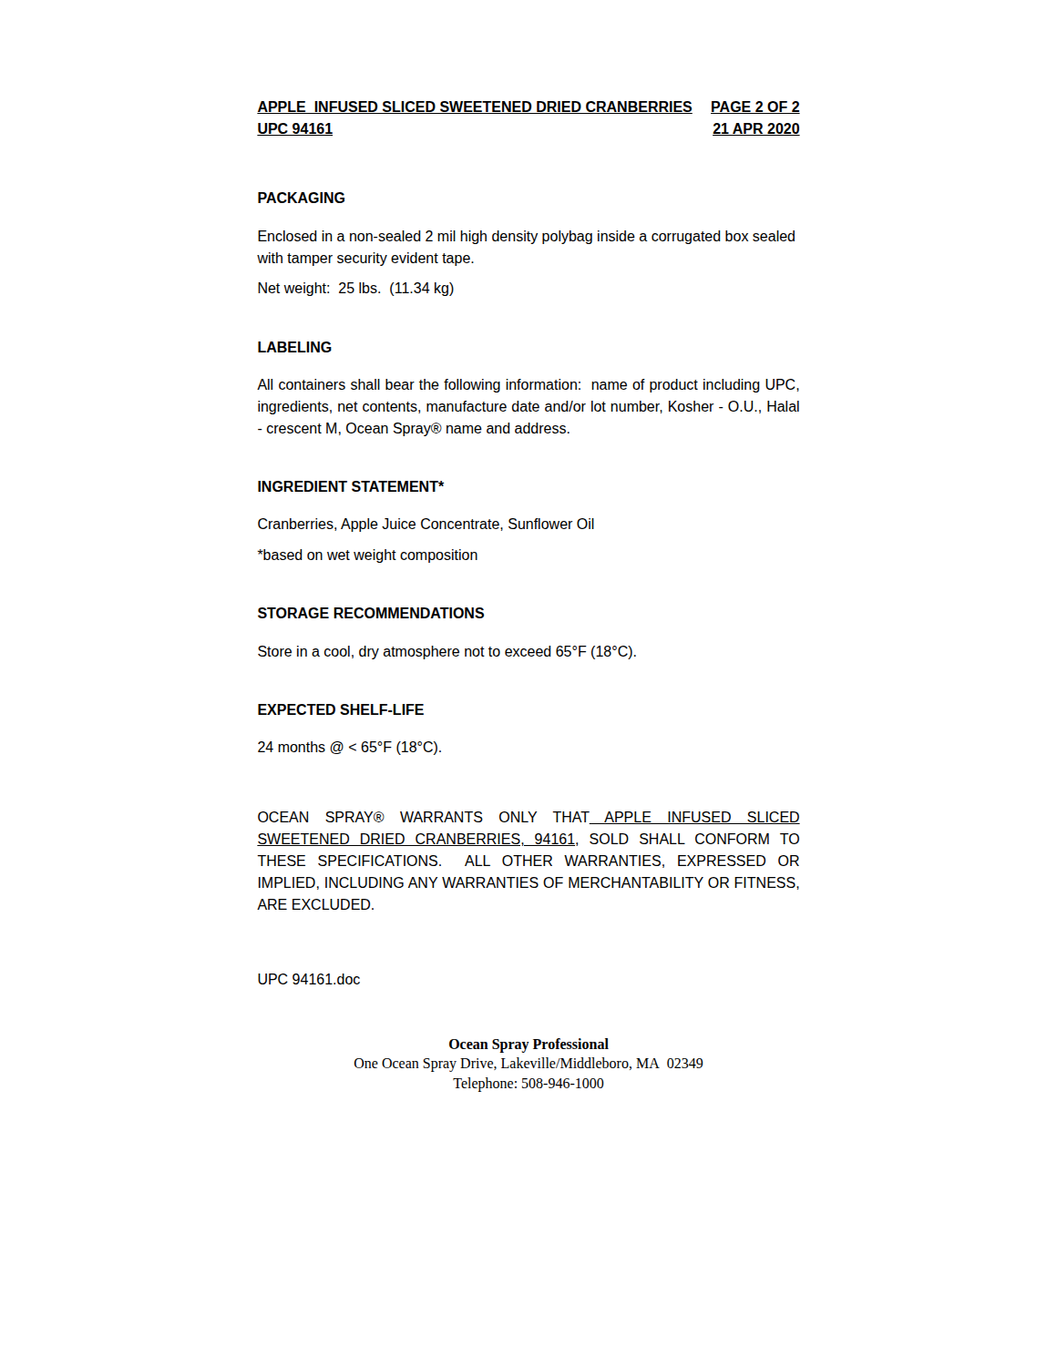APPLE INFUSED SLICED SWEETENED DRIED CRANBERRIES UPC 94161
PAGE 2 OF 2 21 APR 2020
PACKAGING
Enclosed in a non-sealed 2 mil high density polybag inside a corrugated box sealed with tamper security evident tape.
Net weight: 25 lbs. (11.34 kg)
LABELING
All containers shall bear the following information: name of product including UPC, ingredients, net contents, manufacture date and/or lot number, Kosher - O.U., Halal - crescent M, Ocean Spray® name and address.
INGREDIENT STATEMENT*
Cranberries, Apple Juice Concentrate, Sunflower Oil
*based on wet weight composition
STORAGE RECOMMENDATIONS
Store in a cool, dry atmosphere not to exceed 65°F (18°C).
EXPECTED SHELF-LIFE
24 months @ < 65°F (18°C).
OCEAN SPRAY® WARRANTS ONLY THAT APPLE INFUSED SLICED SWEETENED DRIED CRANBERRIES, 94161, SOLD SHALL CONFORM TO THESE SPECIFICATIONS. ALL OTHER WARRANTIES, EXPRESSED OR IMPLIED, INCLUDING ANY WARRANTIES OF MERCHANTABILITY OR FITNESS, ARE EXCLUDED.
UPC 94161.doc
Ocean Spray Professional
One Ocean Spray Drive, Lakeville/Middleboro, MA 02349
Telephone: 508-946-1000